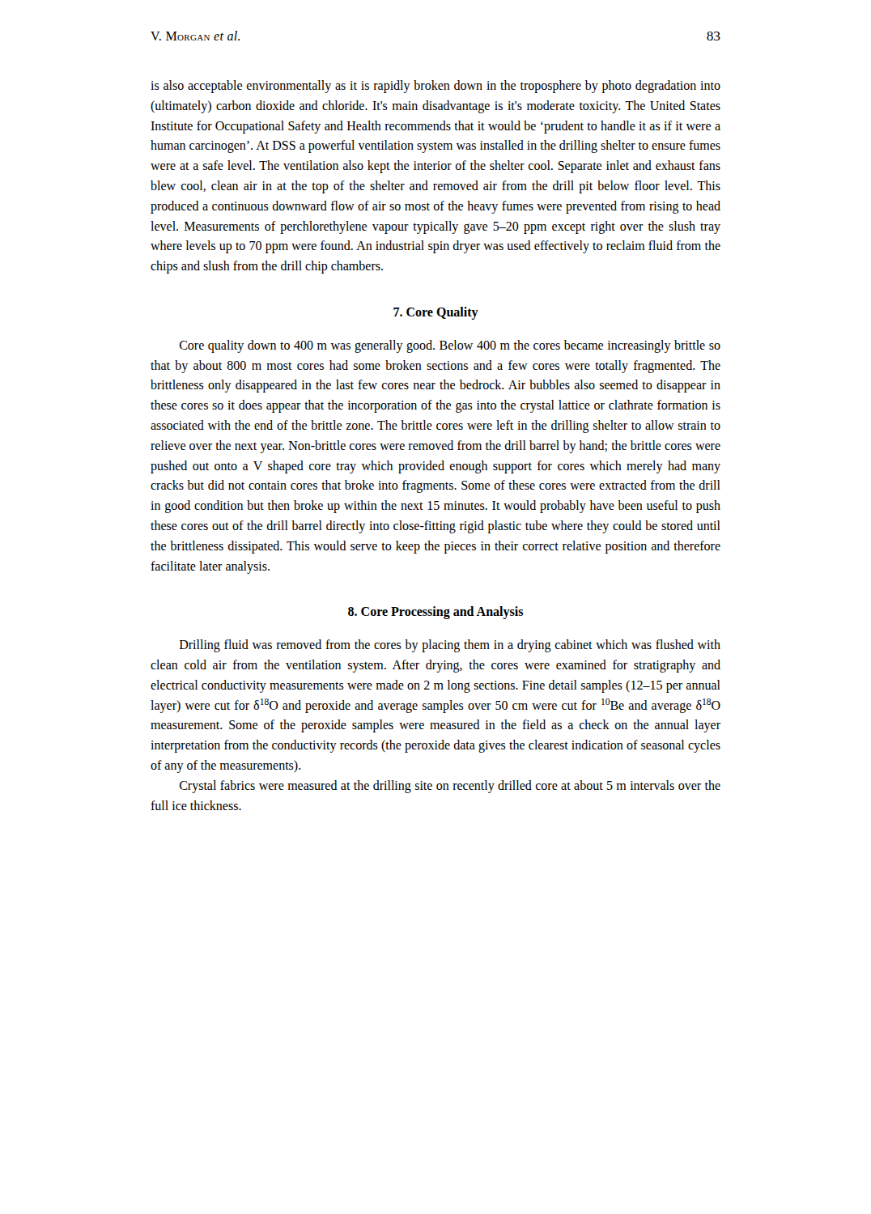V. Morgan et al. 83
is also acceptable environmentally as it is rapidly broken down in the troposphere by photo degradation into (ultimately) carbon dioxide and chloride. It's main disadvantage is it's moderate toxicity. The United States Institute for Occupational Safety and Health recommends that it would be ‘prudent to handle it as if it were a human carcinogen’. At DSS a powerful ventilation system was installed in the drilling shelter to ensure fumes were at a safe level. The ventilation also kept the interior of the shelter cool. Separate inlet and exhaust fans blew cool, clean air in at the top of the shelter and removed air from the drill pit below floor level. This produced a continuous downward flow of air so most of the heavy fumes were prevented from rising to head level. Measurements of perchlorethylene vapour typically gave 5–20 ppm except right over the slush tray where levels up to 70 ppm were found. An industrial spin dryer was used effectively to reclaim fluid from the chips and slush from the drill chip chambers.
7. Core Quality
Core quality down to 400 m was generally good. Below 400 m the cores became increasingly brittle so that by about 800 m most cores had some broken sections and a few cores were totally fragmented. The brittleness only disappeared in the last few cores near the bedrock. Air bubbles also seemed to disappear in these cores so it does appear that the incorporation of the gas into the crystal lattice or clathrate formation is associated with the end of the brittle zone. The brittle cores were left in the drilling shelter to allow strain to relieve over the next year. Non-brittle cores were removed from the drill barrel by hand; the brittle cores were pushed out onto a V shaped core tray which provided enough support for cores which merely had many cracks but did not contain cores that broke into fragments. Some of these cores were extracted from the drill in good condition but then broke up within the next 15 minutes. It would probably have been useful to push these cores out of the drill barrel directly into close-fitting rigid plastic tube where they could be stored until the brittleness dissipated. This would serve to keep the pieces in their correct relative position and therefore facilitate later analysis.
8. Core Processing and Analysis
Drilling fluid was removed from the cores by placing them in a drying cabinet which was flushed with clean cold air from the ventilation system. After drying, the cores were examined for stratigraphy and electrical conductivity measurements were made on 2 m long sections. Fine detail samples (12–15 per annual layer) were cut for δ18O and peroxide and average samples over 50 cm were cut for 10Be and average δ18O measurement. Some of the peroxide samples were measured in the field as a check on the annual layer interpretation from the conductivity records (the peroxide data gives the clearest indication of seasonal cycles of any of the measurements).
Crystal fabrics were measured at the drilling site on recently drilled core at about 5 m intervals over the full ice thickness.